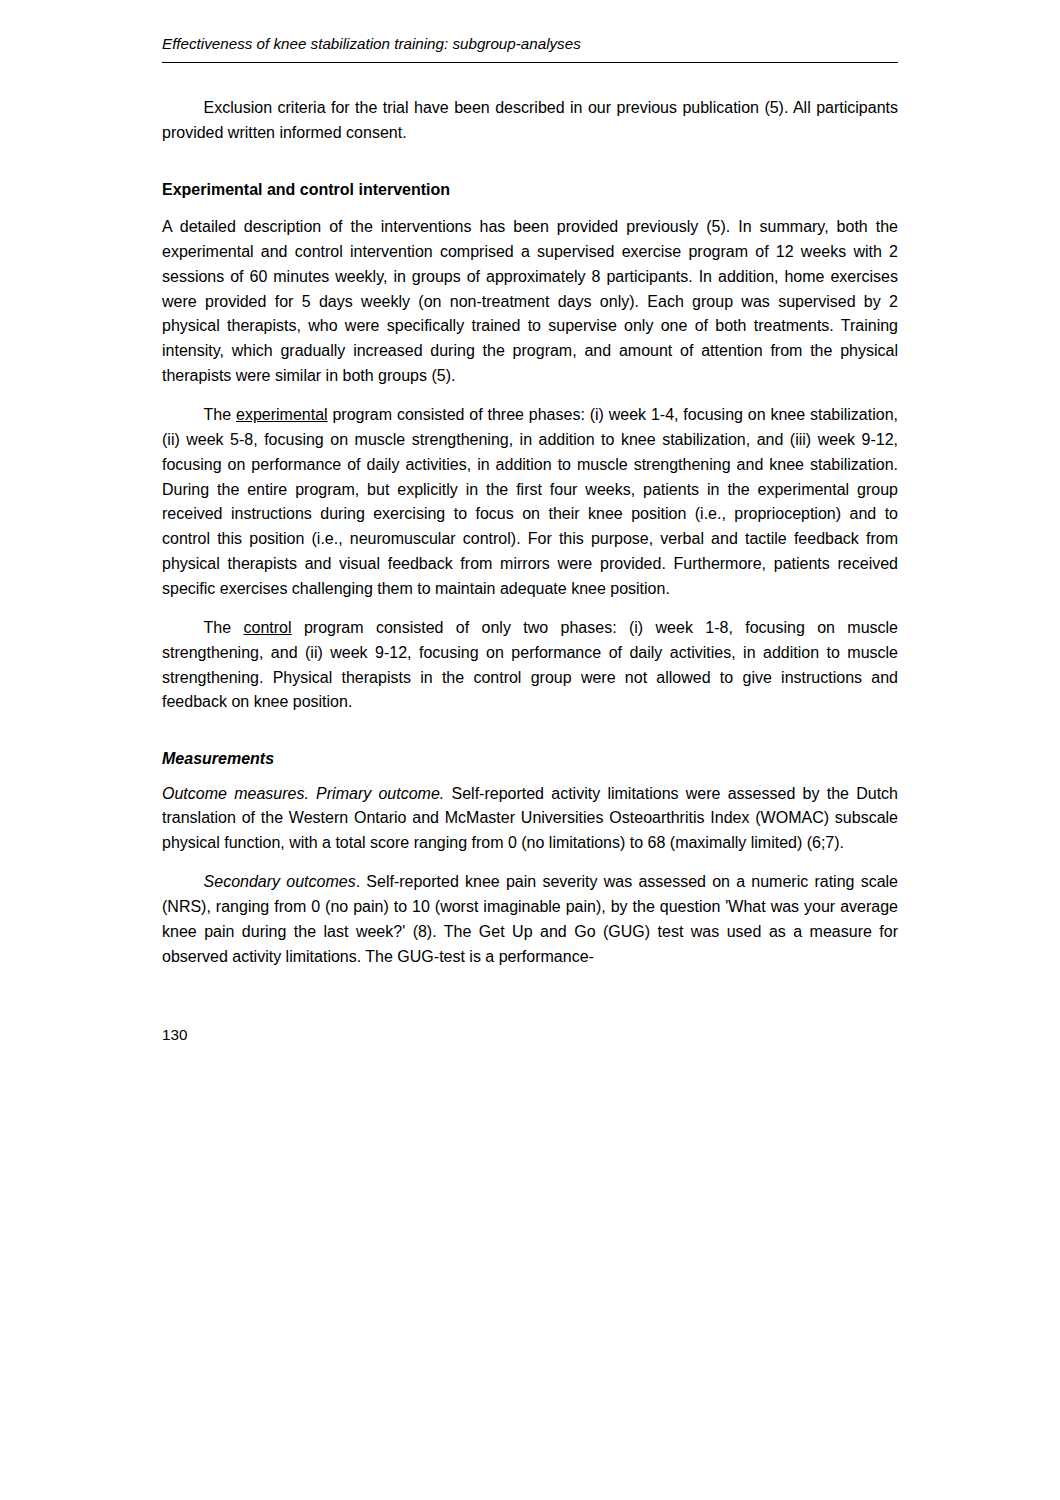Effectiveness of knee stabilization training: subgroup-analyses
Exclusion criteria for the trial have been described in our previous publication (5). All participants provided written informed consent.
Experimental and control intervention
A detailed description of the interventions has been provided previously (5). In summary, both the experimental and control intervention comprised a supervised exercise program of 12 weeks with 2 sessions of 60 minutes weekly, in groups of approximately 8 participants. In addition, home exercises were provided for 5 days weekly (on non-treatment days only). Each group was supervised by 2 physical therapists, who were specifically trained to supervise only one of both treatments. Training intensity, which gradually increased during the program, and amount of attention from the physical therapists were similar in both groups (5).
The experimental program consisted of three phases: (i) week 1-4, focusing on knee stabilization, (ii) week 5-8, focusing on muscle strengthening, in addition to knee stabilization, and (iii) week 9-12, focusing on performance of daily activities, in addition to muscle strengthening and knee stabilization. During the entire program, but explicitly in the first four weeks, patients in the experimental group received instructions during exercising to focus on their knee position (i.e., proprioception) and to control this position (i.e., neuromuscular control). For this purpose, verbal and tactile feedback from physical therapists and visual feedback from mirrors were provided. Furthermore, patients received specific exercises challenging them to maintain adequate knee position.
The control program consisted of only two phases: (i) week 1-8, focusing on muscle strengthening, and (ii) week 9-12, focusing on performance of daily activities, in addition to muscle strengthening. Physical therapists in the control group were not allowed to give instructions and feedback on knee position.
Measurements
Outcome measures. Primary outcome. Self-reported activity limitations were assessed by the Dutch translation of the Western Ontario and McMaster Universities Osteoarthritis Index (WOMAC) subscale physical function, with a total score ranging from 0 (no limitations) to 68 (maximally limited) (6;7).
Secondary outcomes. Self-reported knee pain severity was assessed on a numeric rating scale (NRS), ranging from 0 (no pain) to 10 (worst imaginable pain), by the question 'What was your average knee pain during the last week?' (8). The Get Up and Go (GUG) test was used as a measure for observed activity limitations. The GUG-test is a performance-
130